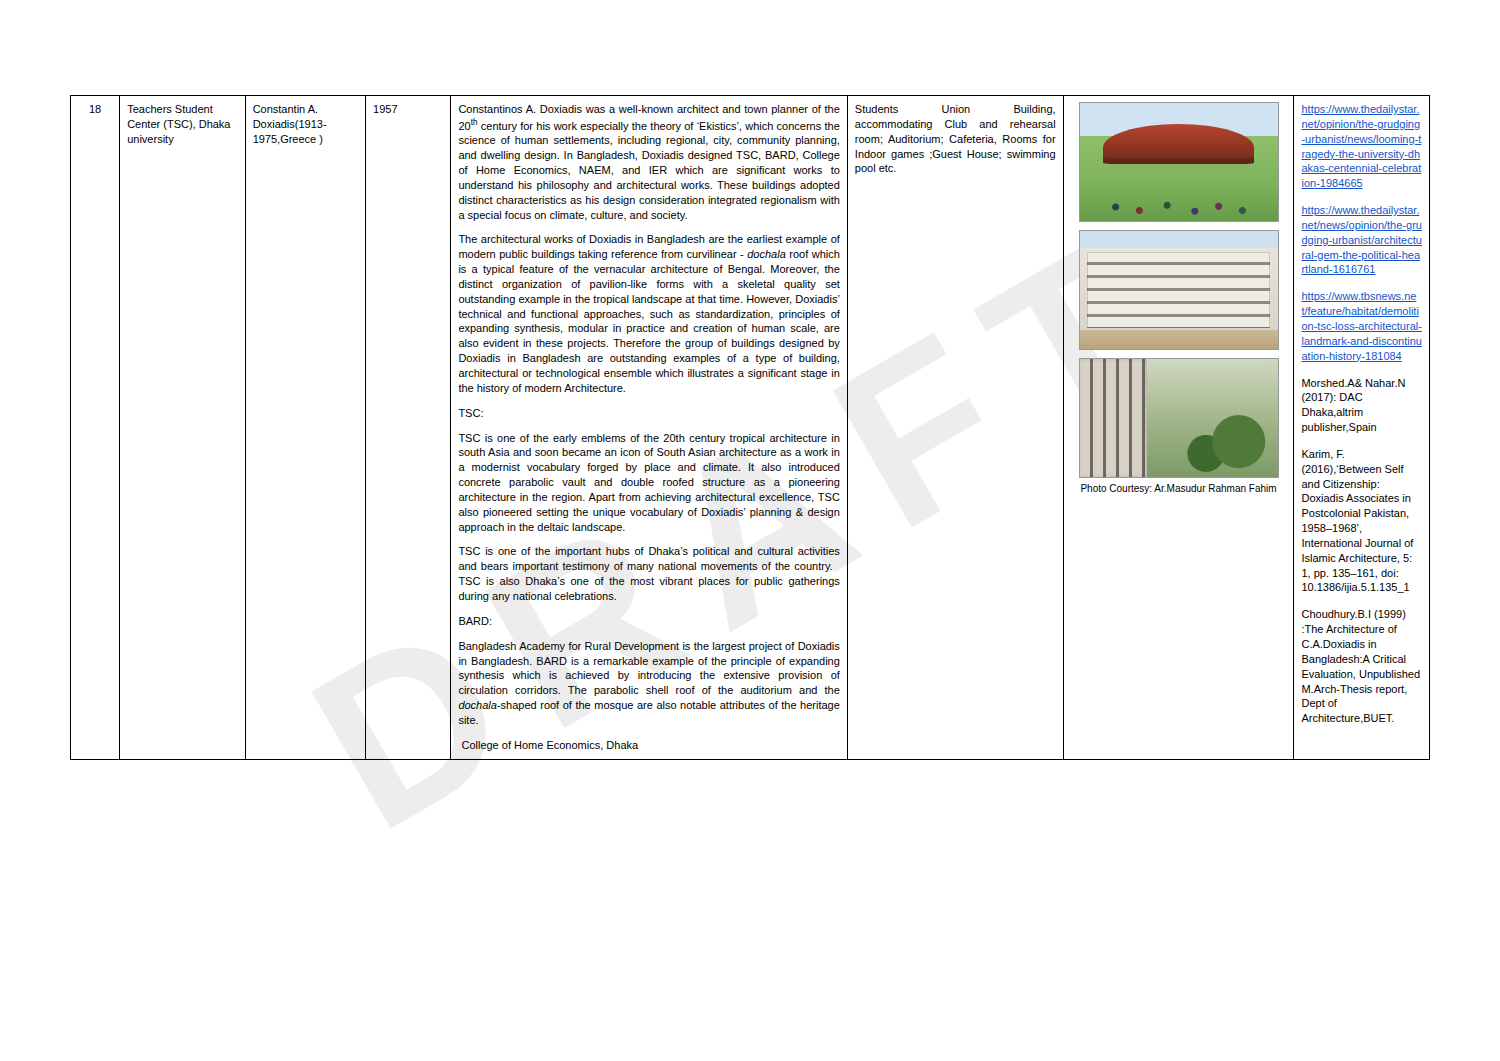DRAFT
| 18 | Teachers Student Center (TSC), Dhaka university | Constantin A. Doxiadis(1913-1975,Greece ) | 1957 | Constantinos A. Doxiadis was a well-known architect and town planner of the 20 th century for his work especially the theory of ‘Ekistics’, which concerns the science of human settlements, including regional, city, community planning, and dwelling design. In Bangladesh, Doxiadis designed TSC, BARD, College of Home Economics, NAEM, and IER which are significant works to understand his philosophy and architectural works. These buildings adopted distinct characteristics as his design consideration integrated regionalism with a special focus on climate, culture, and society. The architectural works of Doxiadis in Bangladesh are the earliest example of modern public buildings taking reference from curvilinear - dochala roof which is a typical feature of the vernacular architecture of Bengal. Moreover, the distinct organization of pavilion-like forms with a skeletal quality set outstanding example in the tropical landscape at that time. However, Doxiadis’ technical and functional approaches, such as standardization, principles of expanding synthesis, modular in practice and creation of human scale, are also evident in these projects. Therefore the group of buildings designed by Doxiadis in Bangladesh are outstanding examples of a type of building, architectural or technological ensemble which illustrates a significant stage in the history of modern Architecture. TSC: TSC is one of the early emblems of the 20th century tropical architecture in south Asia and soon became an icon of South Asian architecture as a work in a modernist vocabulary forged by place and climate. It also introduced concrete parabolic vault and double roofed structure as a pioneering architecture in the region. Apart from achieving architectural excellence, TSC also pioneered setting the unique vocabulary of Doxiadis’ planning & design approach in the deltaic landscape. TSC is one of the important hubs of Dhaka’s political and cultural activities and bears important testimony of many national movements of the country. TSC is also Dhaka’s one of the most vibrant places for public gatherings during any national celebrations. BARD: Bangladesh Academy for Rural Development is the largest project of Doxiadis in Bangladesh. BARD is a remarkable example of the principle of expanding synthesis which is achieved by introducing the extensive provision of circulation corridors. The parabolic shell roof of the auditorium and the dochala -shaped roof of the mosque are also notable attributes of the heritage site. College of Home Economics, Dhaka | Students Union Building, accommodating Club and rehearsal room; Auditorium; Cafeteria, Rooms for Indoor games ;Guest House; swimming pool etc. | Photo Courtesy: Ar.Masudur Rahman Fahim | https://www.thedailystar.net/opinion/the-grudging-urbanist/news/looming-tragedy-the-university-dhakas-centennial-celebration-1984665 https://www.thedailystar.net/news/opinion/the-grudging-urbanist/architectural-gem-the-political-heartland-1616761 https://www.tbsnews.net/feature/habitat/demolition-tsc-loss-architectural-landmark-and-discontinuation-history-181084 Morshed.A& Nahar.N (2017): DAC Dhaka,altrim publisher,Spain Karim, F. (2016),‘Between Self and Citizenship: Doxiadis Associates in Postcolonial Pakistan, 1958–1968’, International Journal of Islamic Architecture, 5: 1, pp. 135–161, doi: 10.1386/ijia.5.1.135_1 Choudhury.B.I (1999) :The Architecture of C.A.Doxiadis in Bangladesh:A Critical Evaluation, Unpublished M.Arch-Thesis report, Dept of Architecture,BUET. |